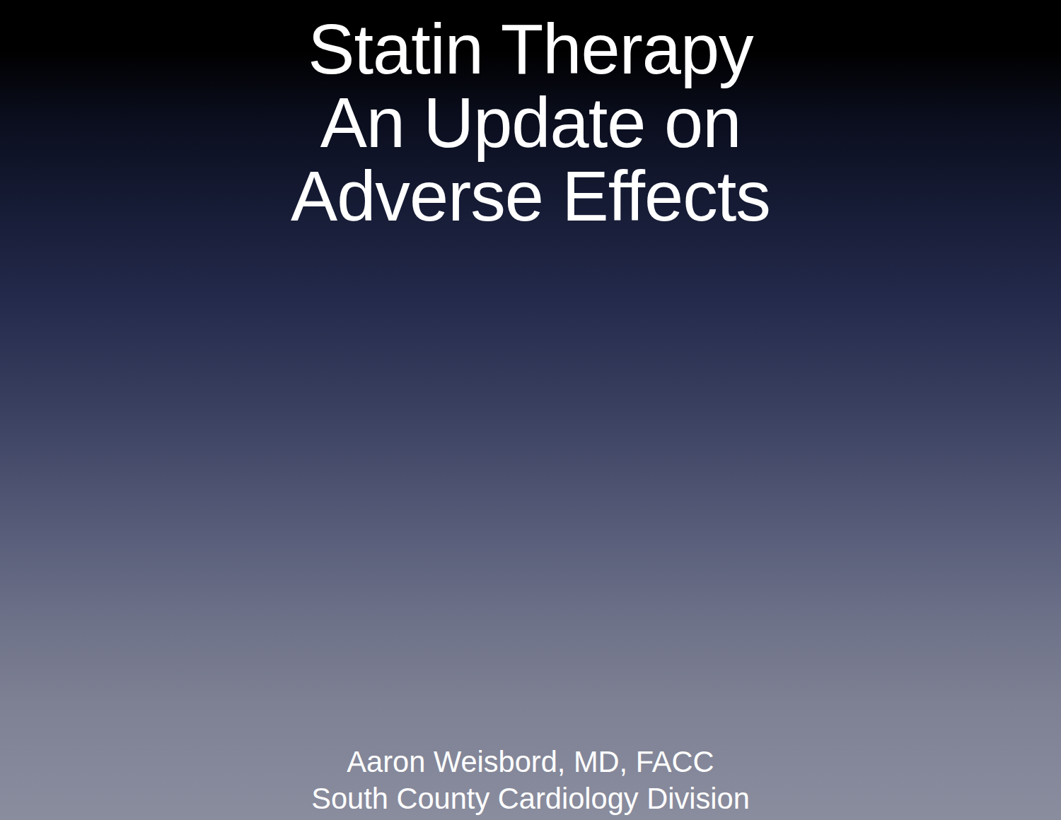Statin Therapy An Update on Adverse Effects
Aaron Weisbord, MD, FACC South County Cardiology Division